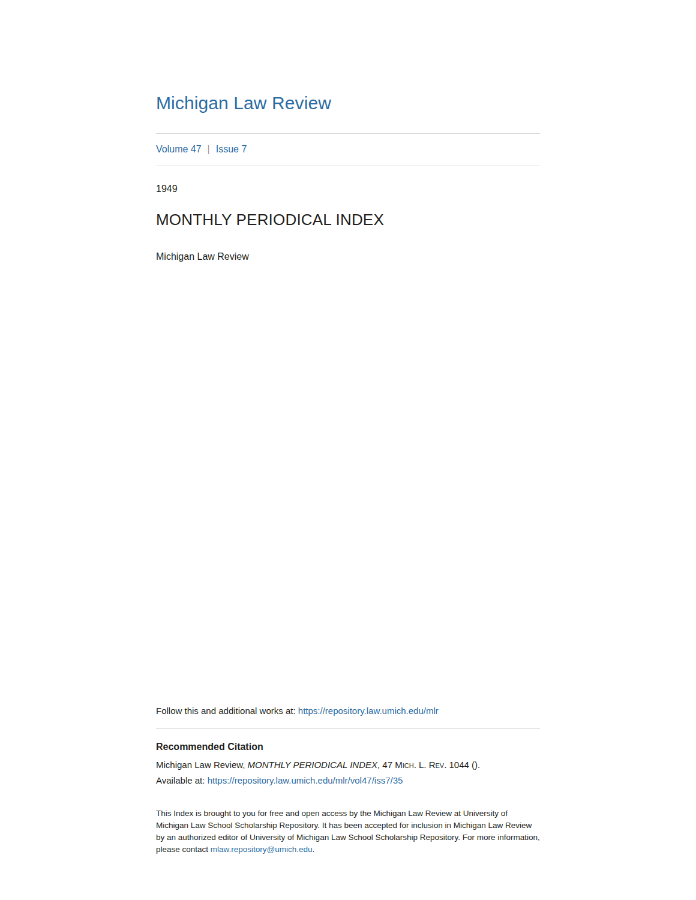Michigan Law Review
Volume 47|Issue 7
1949
MONTHLY PERIODICAL INDEX
Michigan Law Review
Follow this and additional works at: https://repository.law.umich.edu/mlr
Recommended Citation
Michigan Law Review, MONTHLY PERIODICAL INDEX, 47 Mich. L. Rev. 1044 ().
Available at: https://repository.law.umich.edu/mlr/vol47/iss7/35
This Index is brought to you for free and open access by the Michigan Law Review at University of Michigan Law School Scholarship Repository. It has been accepted for inclusion in Michigan Law Review by an authorized editor of University of Michigan Law School Scholarship Repository. For more information, please contact mlaw.repository@umich.edu.